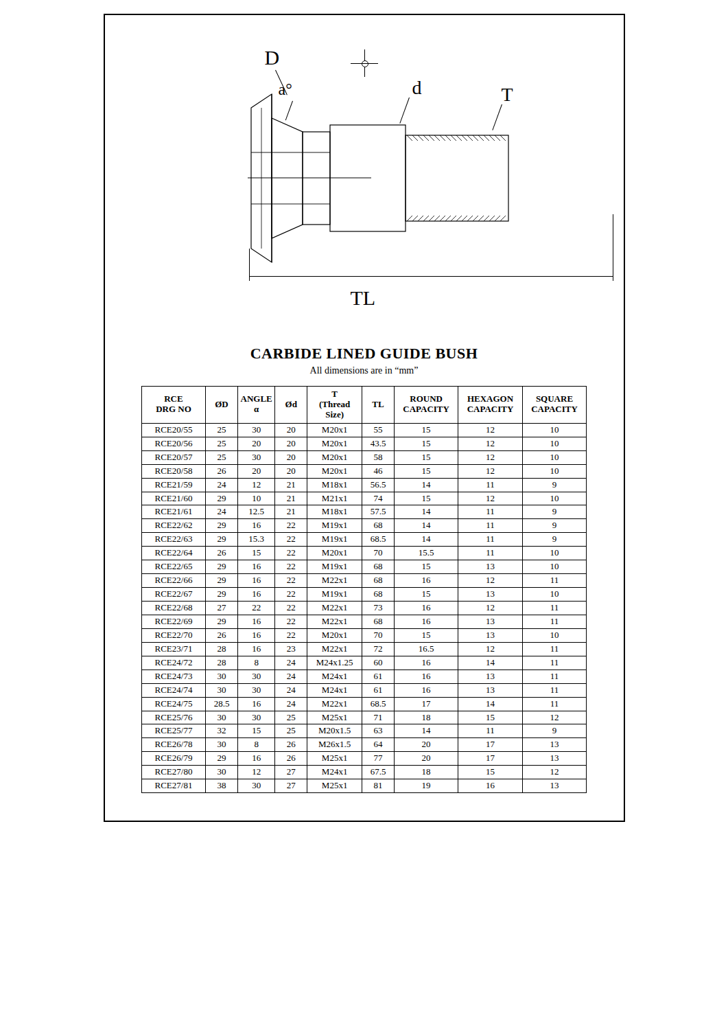D
a°
d
T
TL
CARBIDE LINED GUIDE BUSH
All dimensions are in “mm”
| RCE DRG NO | ØD | ANGLE α | Ød | T (Thread Size) | TL | ROUND CAPACITY | HEXAGON CAPACITY | SQUARE CAPACITY |
| --- | --- | --- | --- | --- | --- | --- | --- | --- |
| RCE20/55 | 25 | 30 | 20 | M20x1 | 55 | 15 | 12 | 10 |
| RCE20/56 | 25 | 20 | 20 | M20x1 | 43.5 | 15 | 12 | 10 |
| RCE20/57 | 25 | 30 | 20 | M20x1 | 58 | 15 | 12 | 10 |
| RCE20/58 | 26 | 20 | 20 | M20x1 | 46 | 15 | 12 | 10 |
| RCE21/59 | 24 | 12 | 21 | M18x1 | 56.5 | 14 | 11 | 9 |
| RCE21/60 | 29 | 10 | 21 | M21x1 | 74 | 15 | 12 | 10 |
| RCE21/61 | 24 | 12.5 | 21 | M18x1 | 57.5 | 14 | 11 | 9 |
| RCE22/62 | 29 | 16 | 22 | M19x1 | 68 | 14 | 11 | 9 |
| RCE22/63 | 29 | 15.3 | 22 | M19x1 | 68.5 | 14 | 11 | 9 |
| RCE22/64 | 26 | 15 | 22 | M20x1 | 70 | 15.5 | 11 | 10 |
| RCE22/65 | 29 | 16 | 22 | M19x1 | 68 | 15 | 13 | 10 |
| RCE22/66 | 29 | 16 | 22 | M22x1 | 68 | 16 | 12 | 11 |
| RCE22/67 | 29 | 16 | 22 | M19x1 | 68 | 15 | 13 | 10 |
| RCE22/68 | 27 | 22 | 22 | M22x1 | 73 | 16 | 12 | 11 |
| RCE22/69 | 29 | 16 | 22 | M22x1 | 68 | 16 | 13 | 11 |
| RCE22/70 | 26 | 16 | 22 | M20x1 | 70 | 15 | 13 | 10 |
| RCE23/71 | 28 | 16 | 23 | M22x1 | 72 | 16.5 | 12 | 11 |
| RCE24/72 | 28 | 8 | 24 | M24x1.25 | 60 | 16 | 14 | 11 |
| RCE24/73 | 30 | 30 | 24 | M24x1 | 61 | 16 | 13 | 11 |
| RCE24/74 | 30 | 30 | 24 | M24x1 | 61 | 16 | 13 | 11 |
| RCE24/75 | 28.5 | 16 | 24 | M22x1 | 68.5 | 17 | 14 | 11 |
| RCE25/76 | 30 | 30 | 25 | M25x1 | 71 | 18 | 15 | 12 |
| RCE25/77 | 32 | 15 | 25 | M20x1.5 | 63 | 14 | 11 | 9 |
| RCE26/78 | 30 | 8 | 26 | M26x1.5 | 64 | 20 | 17 | 13 |
| RCE26/79 | 29 | 16 | 26 | M25x1 | 77 | 20 | 17 | 13 |
| RCE27/80 | 30 | 12 | 27 | M24x1 | 67.5 | 18 | 15 | 12 |
| RCE27/81 | 38 | 30 | 27 | M25x1 | 81 | 19 | 16 | 13 |